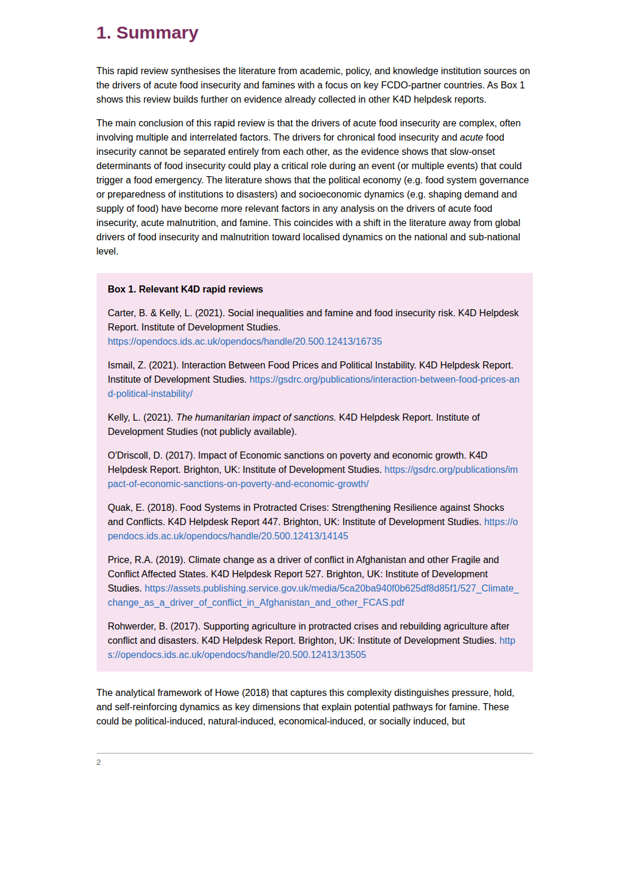1. Summary
This rapid review synthesises the literature from academic, policy, and knowledge institution sources on the drivers of acute food insecurity and famines with a focus on key FCDO-partner countries. As Box 1 shows this review builds further on evidence already collected in other K4D helpdesk reports.
The main conclusion of this rapid review is that the drivers of acute food insecurity are complex, often involving multiple and interrelated factors. The drivers for chronical food insecurity and acute food insecurity cannot be separated entirely from each other, as the evidence shows that slow-onset determinants of food insecurity could play a critical role during an event (or multiple events) that could trigger a food emergency. The literature shows that the political economy (e.g. food system governance or preparedness of institutions to disasters) and socioeconomic dynamics (e.g. shaping demand and supply of food) have become more relevant factors in any analysis on the drivers of acute food insecurity, acute malnutrition, and famine. This coincides with a shift in the literature away from global drivers of food insecurity and malnutrition toward localised dynamics on the national and sub-national level.
Box 1. Relevant K4D rapid reviews
Carter, B. & Kelly, L. (2021). Social inequalities and famine and food insecurity risk. K4D Helpdesk Report. Institute of Development Studies.
https://opendocs.ids.ac.uk/opendocs/handle/20.500.12413/16735
Ismail, Z. (2021). Interaction Between Food Prices and Political Instability. K4D Helpdesk Report. Institute of Development Studies. https://gsdrc.org/publications/interaction-between-food-prices-and-political-instability/
Kelly, L. (2021). The humanitarian impact of sanctions. K4D Helpdesk Report. Institute of Development Studies (not publicly available).
O'Driscoll, D. (2017). Impact of Economic sanctions on poverty and economic growth. K4D Helpdesk Report. Brighton, UK: Institute of Development Studies. https://gsdrc.org/publications/impact-of-economic-sanctions-on-poverty-and-economic-growth/
Quak, E. (2018). Food Systems in Protracted Crises: Strengthening Resilience against Shocks and Conflicts. K4D Helpdesk Report 447. Brighton, UK: Institute of Development Studies. https://opendocs.ids.ac.uk/opendocs/handle/20.500.12413/14145
Price, R.A. (2019). Climate change as a driver of conflict in Afghanistan and other Fragile and Conflict Affected States. K4D Helpdesk Report 527. Brighton, UK: Institute of Development Studies. https://assets.publishing.service.gov.uk/media/5ca20ba940f0b625df8d85f1/527_Climate_change_as_a_driver_of_conflict_in_Afghanistan_and_other_FCAS.pdf
Rohwerder, B. (2017). Supporting agriculture in protracted crises and rebuilding agriculture after conflict and disasters. K4D Helpdesk Report. Brighton, UK: Institute of Development Studies. https://opendocs.ids.ac.uk/opendocs/handle/20.500.12413/13505
The analytical framework of Howe (2018) that captures this complexity distinguishes pressure, hold, and self-reinforcing dynamics as key dimensions that explain potential pathways for famine. These could be political-induced, natural-induced, economical-induced, or socially induced, but
2